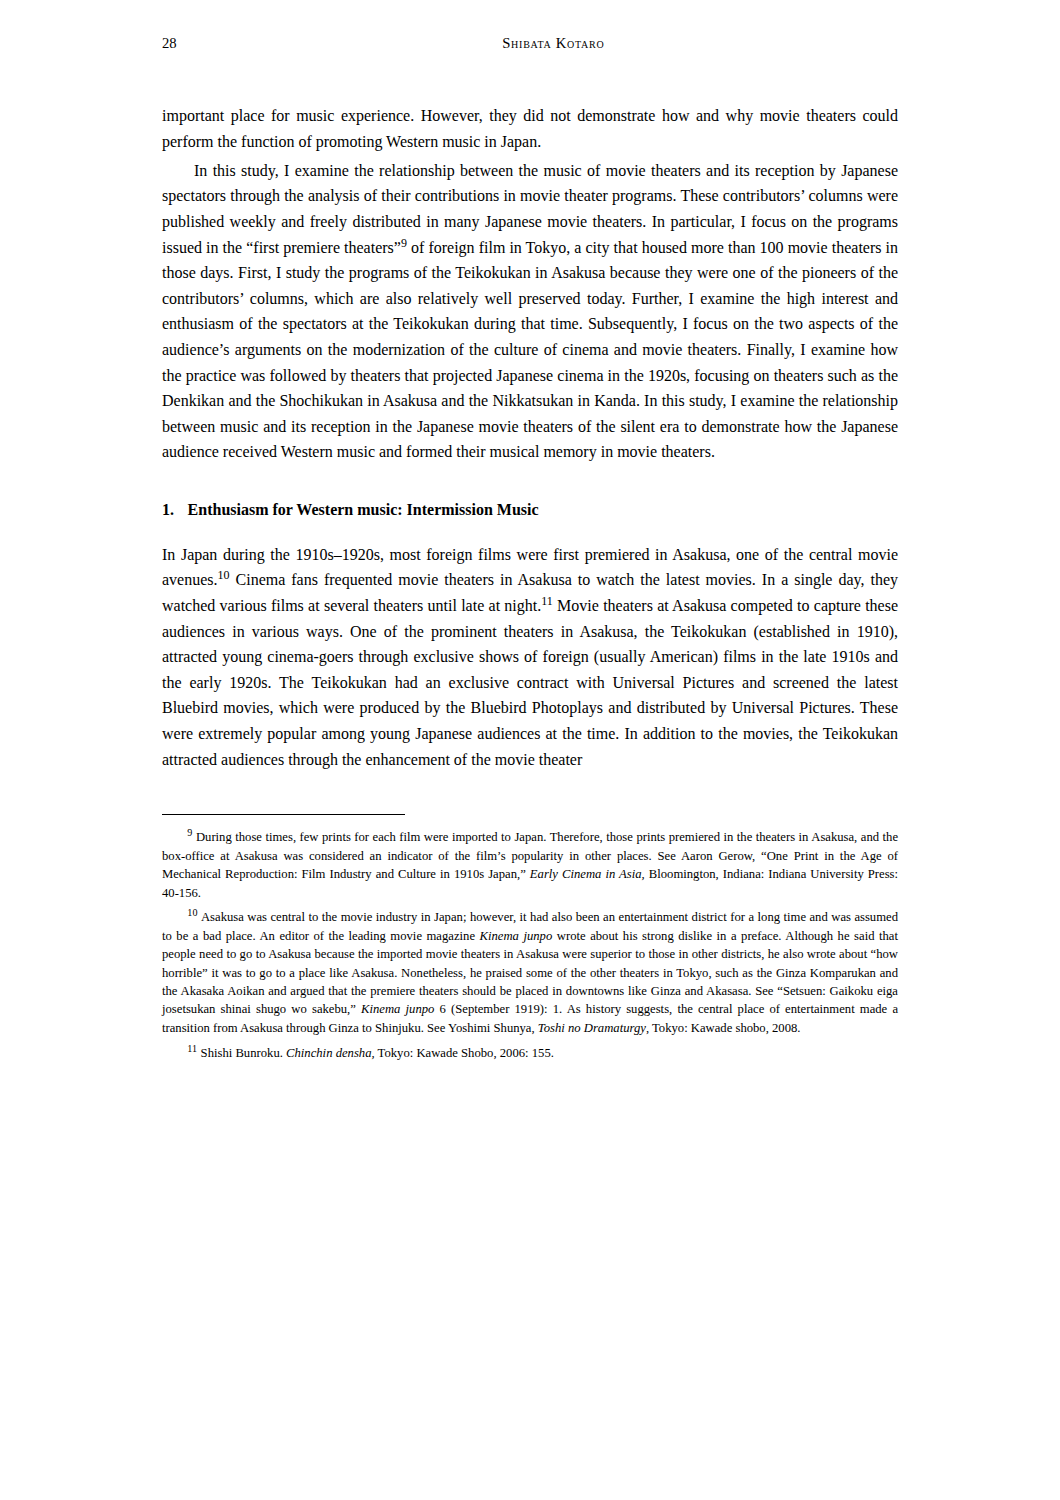28 Shibata Kotaro
important place for music experience. However, they did not demonstrate how and why movie theaters could perform the function of promoting Western music in Japan.
In this study, I examine the relationship between the music of movie theaters and its reception by Japanese spectators through the analysis of their contributions in movie theater programs. These contributors’ columns were published weekly and freely distributed in many Japanese movie theaters. In particular, I focus on the programs issued in the “first premiere theaters”9 of foreign film in Tokyo, a city that housed more than 100 movie theaters in those days. First, I study the programs of the Teikokukan in Asakusa because they were one of the pioneers of the contributors’ columns, which are also relatively well preserved today. Further, I examine the high interest and enthusiasm of the spectators at the Teikokukan during that time. Subsequently, I focus on the two aspects of the audience’s arguments on the modernization of the culture of cinema and movie theaters. Finally, I examine how the practice was followed by theaters that projected Japanese cinema in the 1920s, focusing on theaters such as the Denkikan and the Shochikukan in Asakusa and the Nikkatsukan in Kanda. In this study, I examine the relationship between music and its reception in the Japanese movie theaters of the silent era to demonstrate how the Japanese audience received Western music and formed their musical memory in movie theaters.
1. Enthusiasm for Western music: Intermission Music
In Japan during the 1910s–1920s, most foreign films were first premiered in Asakusa, one of the central movie avenues.10 Cinema fans frequented movie theaters in Asakusa to watch the latest movies. In a single day, they watched various films at several theaters until late at night.11 Movie theaters at Asakusa competed to capture these audiences in various ways. One of the prominent theaters in Asakusa, the Teikokukan (established in 1910), attracted young cinema-goers through exclusive shows of foreign (usually American) films in the late 1910s and the early 1920s. The Teikokukan had an exclusive contract with Universal Pictures and screened the latest Bluebird movies, which were produced by the Bluebird Photoplays and distributed by Universal Pictures. These were extremely popular among young Japanese audiences at the time. In addition to the movies, the Teikokukan attracted audiences through the enhancement of the movie theater
9 During those times, few prints for each film were imported to Japan. Therefore, those prints premiered in the theaters in Asakusa, and the box-office at Asakusa was considered an indicator of the film’s popularity in other places. See Aaron Gerow, “One Print in the Age of Mechanical Reproduction: Film Industry and Culture in 1910s Japan,” Early Cinema in Asia, Bloomington, Indiana: Indiana University Press: 40-156.
10 Asakusa was central to the movie industry in Japan; however, it had also been an entertainment district for a long time and was assumed to be a bad place. An editor of the leading movie magazine Kinema junpo wrote about his strong dislike in a preface. Although he said that people need to go to Asakusa because the imported movie theaters in Asakusa were superior to those in other districts, he also wrote about “how horrible” it was to go to a place like Asakusa. Nonetheless, he praised some of the other theaters in Tokyo, such as the Ginza Komparukan and the Akasaka Aoikan and argued that the premiere theaters should be placed in downtowns like Ginza and Akasasa. See “Setsuen: Gaikoku eiga josetsukan shinai shugo wo sakebu,” Kinema junpo 6 (September 1919): 1. As history suggests, the central place of entertainment made a transition from Asakusa through Ginza to Shinjuku. See Yoshimi Shunya, Toshi no Dramaturgy, Tokyo: Kawade shobo, 2008.
11 Shishi Bunroku. Chinchin densha, Tokyo: Kawade Shobo, 2006: 155.